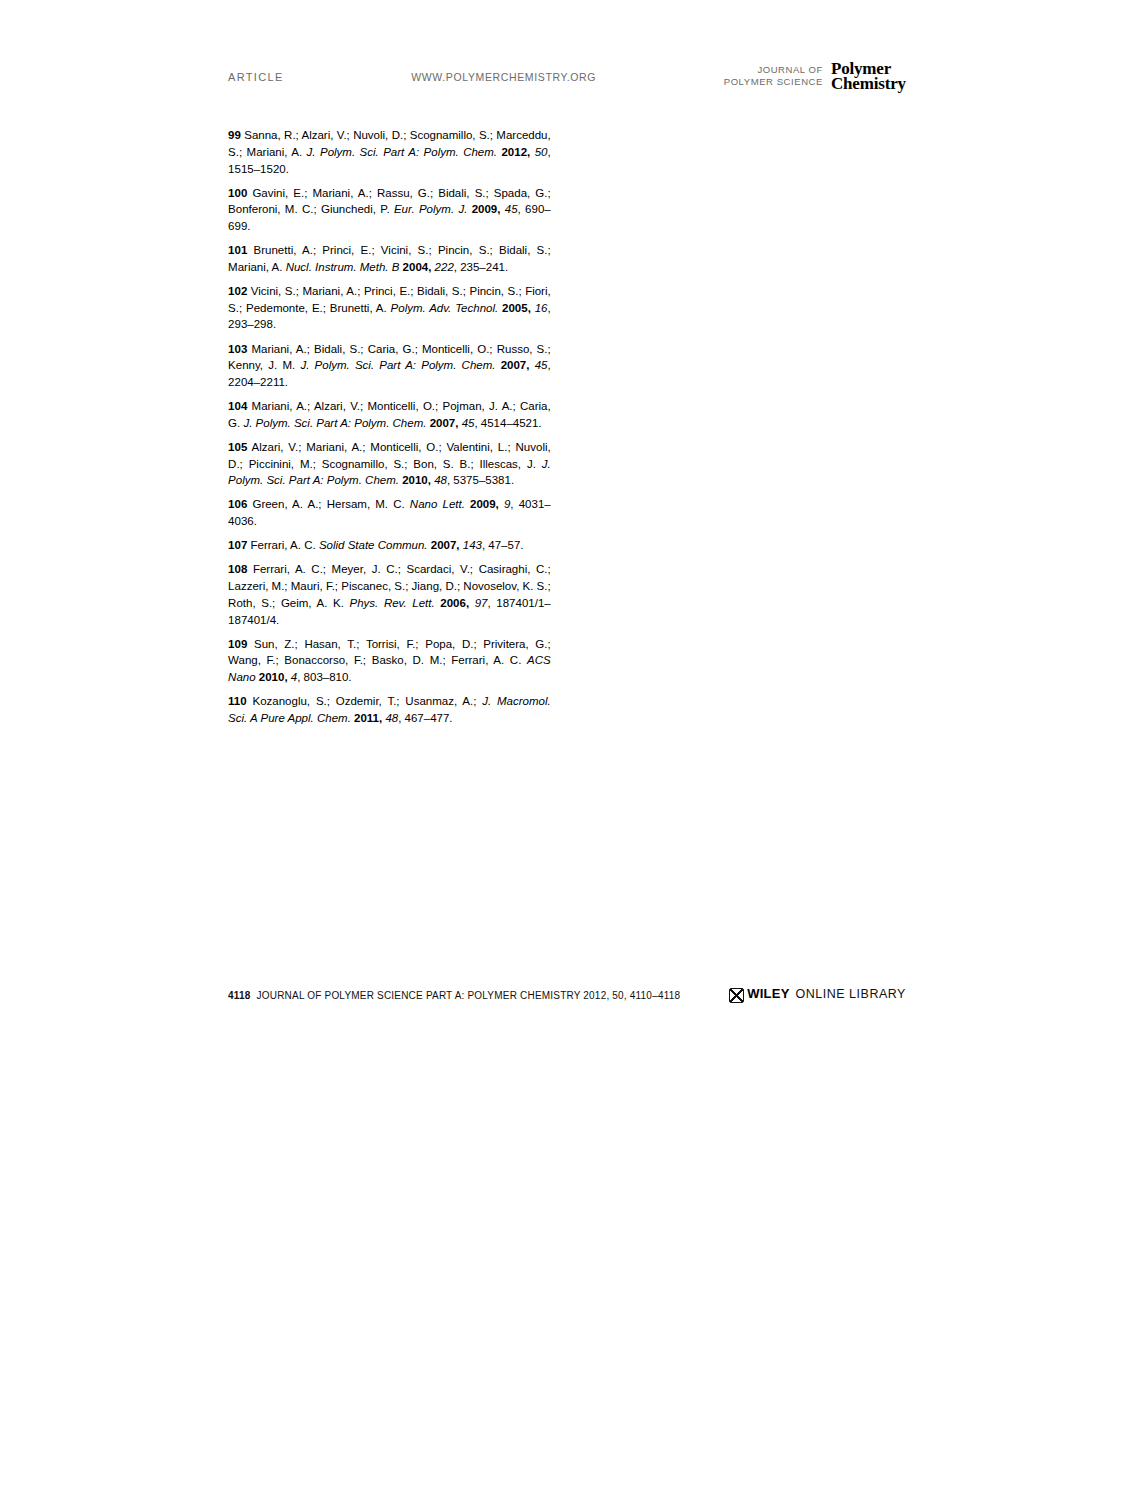Article
www.polymerchemistry.org
Journal of Polymer Science
Polymer Chemistry
99 Sanna, R.; Alzari, V.; Nuvoli, D.; Scognamillo, S.; Marceddu, S.; Mariani, A. J. Polym. Sci. Part A: Polym. Chem. 2012, 50, 1515–1520.
100 Gavini, E.; Mariani, A.; Rassu, G.; Bidali, S.; Spada, G.; Bonferoni, M. C.; Giunchedi, P. Eur. Polym. J. 2009, 45, 690–699.
101 Brunetti, A.; Princi, E.; Vicini, S.; Pincin, S.; Bidali, S.; Mariani, A. Nucl. Instrum. Meth. B 2004, 222, 235–241.
102 Vicini, S.; Mariani, A.; Princi, E.; Bidali, S.; Pincin, S.; Fiori, S.; Pedemonte, E.; Brunetti, A. Polym. Adv. Technol. 2005, 16, 293–298.
103 Mariani, A.; Bidali, S.; Caria, G.; Monticelli, O.; Russo, S.; Kenny, J. M. J. Polym. Sci. Part A: Polym. Chem. 2007, 45, 2204–2211.
104 Mariani, A.; Alzari, V.; Monticelli, O.; Pojman, J. A.; Caria, G. J. Polym. Sci. Part A: Polym. Chem. 2007, 45, 4514–4521.
105 Alzari, V.; Mariani, A.; Monticelli, O.; Valentini, L.; Nuvoli, D.; Piccinini, M.; Scognamillo, S.; Bon, S. B.; Illescas, J. J. Polym. Sci. Part A: Polym. Chem. 2010, 48, 5375–5381.
106 Green, A. A.; Hersam, M. C. Nano Lett. 2009, 9, 4031–4036.
107 Ferrari, A. C. Solid State Commun. 2007, 143, 47–57.
108 Ferrari, A. C.; Meyer, J. C.; Scardaci, V.; Casiraghi, C.; Lazzeri, M.; Mauri, F.; Piscanec, S.; Jiang, D.; Novoselov, K. S.; Roth, S.; Geim, A. K. Phys. Rev. Lett. 2006, 97, 187401/1–187401/4.
109 Sun, Z.; Hasan, T.; Torrisi, F.; Popa, D.; Privitera, G.; Wang, F.; Bonaccorso, F.; Basko, D. M.; Ferrari, A. C. ACS Nano 2010, 4, 803–810.
110 Kozanoglu, S.; Ozdemir, T.; Usanmaz, A.; J. Macromol. Sci. A Pure Appl. Chem. 2011, 48, 467–477.
4118 Journal of Polymer Science Part A: Polymer Chemistry 2012, 50, 4110–4118
WILEY Online Library